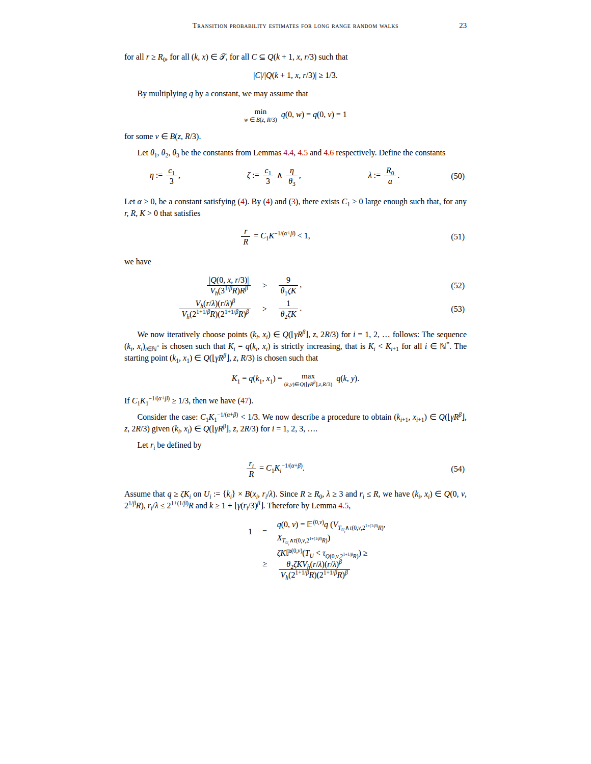Transition probability estimates for long range random walks 23
for all r ≥ R0, for all (k, x) ∈ 𝒯, for all C ⊆ Q(k + 1, x, r/3) such that
|C|/|Q(k + 1, x, r/3)| ≥ 1/3.
By multiplying q by a constant, we may assume that
min w ∈ B(z, R/3) q(0, w) = q(0, v) = 1
for some v ∈ B(z, R/3).
Let θ1, θ2, θ3 be the constants from Lemmas 4.4, 4.5 and 4.6 respectively. Define the constants
| η := c 1 3 , | ζ := c 1 3 ∧ η θ 3 , | λ := R 0 a . | (50) |
Let α > 0, be a constant satisfying (4). By (4) and (3), there exists C1 > 0 large enough such that, for any r, R, K > 0 that satisfies
| r R = C 1 K −1/( α + β ) < 1, | (51) |
we have
| / Q (0, x , r /3)/ V h (3 1/ β R ) R β | > | 9 θ 1 ζK , | (52) |
| V h ( r / λ )( r / λ ) β V h (2 1+1/ β R )(2 1+1/ β R ) β | > | 1 θ 2 ζK . | (53) |
We now iteratively choose points (ki, xi) ∈ Q(⌊γRβ⌋, z, 2R/3) for i = 1, 2, … follows: The sequence (ki, xi)i∈ℕ* is chosen such that Ki = q(ki, xi) is strictly increasing, that is Ki < Ki+1 for all i ∈ ℕ*. The starting point (k1, x1) ∈ Q(⌊γRβ⌋, z, R/3) is chosen such that
K1 = q(k1, x1) = max (k,y)∈Q(⌊γRβ⌋,z,R/3) q(k, y).
If C1K1−1/(α+β) ≥ 1/3, then we have (47).
Consider the case: C1K1−1/(α+β) < 1/3. We now describe a procedure to obtain (ki+1, xi+1) ∈ Q(⌊γRβ⌋, z, 2R/3) given (ki, xi) ∈ Q(⌊γRβ⌋, z, 2R/3) for i = 1, 2, 3, ….
Let ri be defined by
| r i R = C 1 K i −1/( α + β ) . | (54) |
Assume that q ≥ ζKi on Ui := {ki} × B(xi, ri/λ). Since R ≥ R0, λ ≥ 3 and ri ≤ R, we have (ki, xi) ∈ Q(0, v, 21/βR), ri/λ ≤ 21+(1/β)R and k ≥ 1 + ⌊γ(ri/3)β⌋. Therefore by Lemma 4.5,
| 1 | = | q (0, v ) = 𝔼 (0, v ) q ( V T U i ∧ τ (0, v ,2 1+(1/ β ) R ) , X T U i ∧ τ (0, v ,2 1+(1/ β ) R ) ) | |
| | ≥ | ζK ℙ (0, v ) ( T U < τ Q (0, v ,2 1+1/ β R ) ) ≥ θ 2 ζKV h ( r / λ )( r / λ ) β V h (2 1+1/ β R )(2 1+1/ β R ) β | |